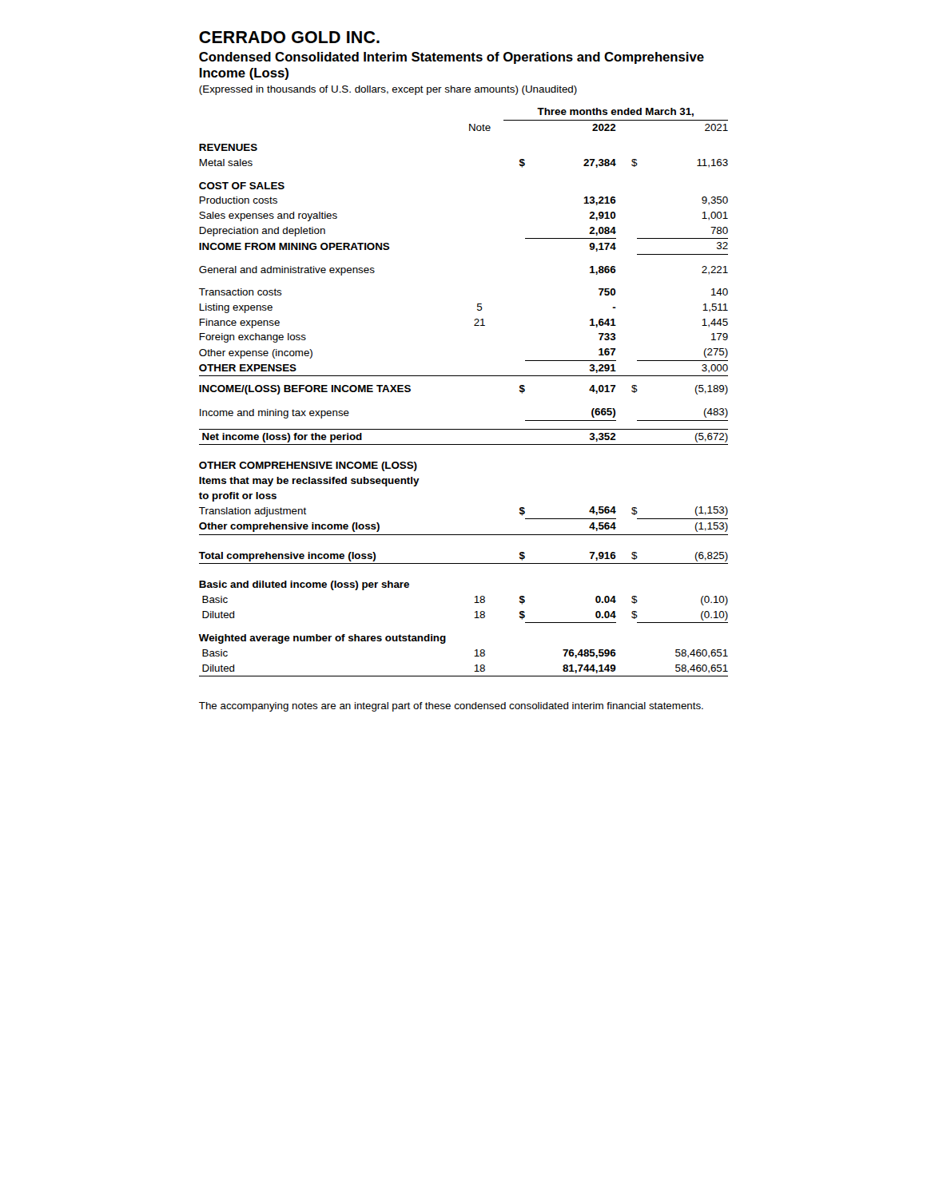CERRADO GOLD INC.
Condensed Consolidated Interim Statements of Operations and Comprehensive
Income (Loss)
(Expressed in thousands of U.S. dollars, except per share amounts) (Unaudited)
| | | Three months ended March 31, |
| | Note | | 2022 | | 2021 |
| REVENUES | | | | | |
| Metal sales | | $ | 27,384 | $ | 11,163 |
| COST OF SALES | | | | | |
| Production costs | | | 13,216 | | 9,350 |
| Sales expenses and royalties | | | 2,910 | | 1,001 |
| Depreciation and depletion | | | 2,084 | | 780 |
| INCOME FROM MINING OPERATIONS | | | 9,174 | | 32 |
| General and administrative expenses | | | 1,866 | | 2,221 |
| Transaction costs | | | 750 | | 140 |
| Listing expense | 5 | | - | | 1,511 |
| Finance expense | 21 | | 1,641 | | 1,445 |
| Foreign exchange loss | | | 733 | | 179 |
| Other expense (income) | | | 167 | | (275) |
| OTHER EXPENSES | | | 3,291 | | 3,000 |
| INCOME/(LOSS) BEFORE INCOME TAXES | | $ | 4,017 | $ | (5,189) |
| Income and mining tax expense | | | (665) | | (483) |
| Net income (loss) for the period | | | 3,352 | | (5,672) |
| OTHER COMPREHENSIVE INCOME (LOSS) | | | | | |
| Items that may be reclassifed subsequently | | | | | |
| to profit or loss | | | | | |
| Translation adjustment | | $ | 4,564 | $ | (1,153) |
| Other comprehensive income (loss) | | | 4,564 | | (1,153) |
| Total comprehensive income (loss) | | $ | 7,916 | $ | (6,825) |
| Basic and diluted income (loss) per share | | | | | |
| Basic | 18 | $ | 0.04 | $ | (0.10) |
| Diluted | 18 | $ | 0.04 | $ | (0.10) |
| Weighted average number of shares outstanding | | | | | |
| Basic | 18 | | 76,485,596 | | 58,460,651 |
| Diluted | 18 | | 81,744,149 | | 58,460,651 |
The accompanying notes are an integral part of these condensed consolidated interim financial statements.